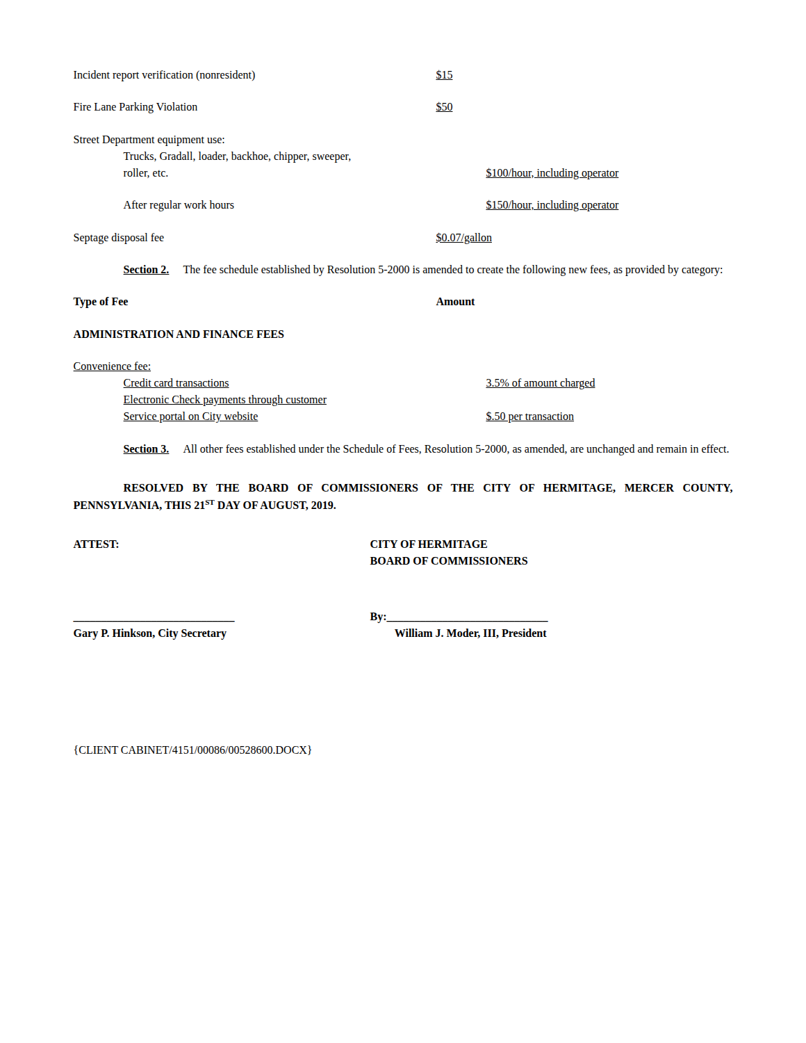Incident report verification (nonresident)
$15
Fire Lane Parking Violation
$50
Street Department equipment use:
Trucks, Gradall, loader, backhoe, chipper, sweeper,
roller, etc.
$100/hour, including operator
After regular work hours
$150/hour, including operator
Septage disposal fee
$0.07/gallon
Section 2. The fee schedule established by Resolution 5-2000 is amended to create the following new fees, as provided by category:
Type of Fee
Amount
ADMINISTRATION AND FINANCE FEES
Convenience fee:
Credit card transactions
3.5% of amount charged
Electronic Check payments through customer
Service portal on City website
$.50 per transaction
Section 3. All other fees established under the Schedule of Fees, Resolution 5-2000, as amended, are unchanged and remain in effect.
RESOLVED BY THE BOARD OF COMMISSIONERS OF THE CITY OF HERMITAGE, MERCER COUNTY, PENNSYLVANIA, THIS 21ST DAY OF AUGUST, 2019.
ATTEST:
CITY OF HERMITAGE
BOARD OF COMMISSIONERS
_____________________________ Gary P. Hinkson, City Secretary
By:_____________________________ William J. Moder, III, President
{CLIENT CABINET/4151/00086/00528600.DOCX}